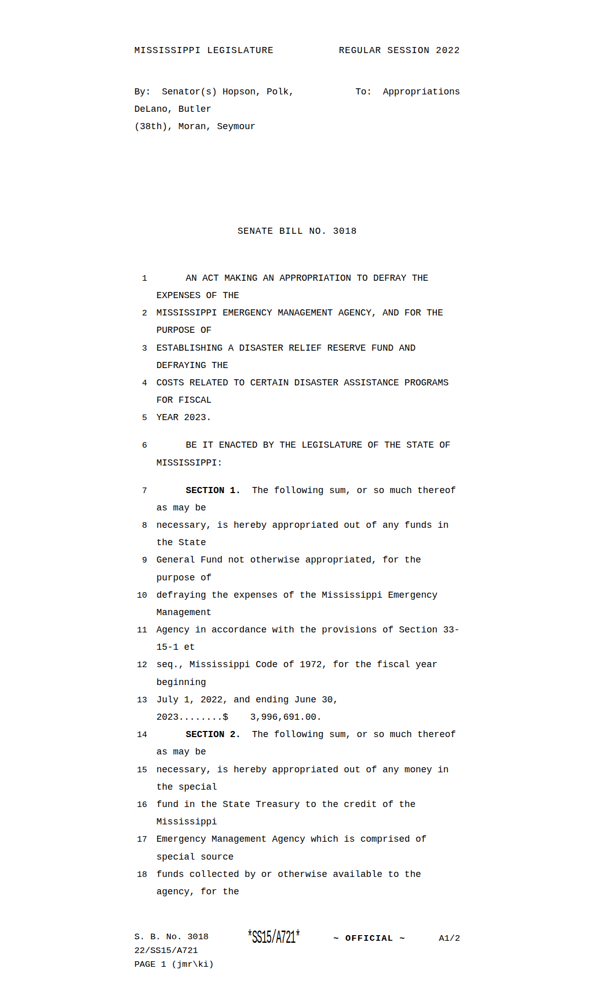MISSISSIPPI LEGISLATURE
REGULAR SESSION 2022
By: Senator(s) Hopson, Polk, DeLano, Butler
(38th), Moran, Seymour
To: Appropriations
SENATE BILL NO. 3018
1
AN ACT MAKING AN APPROPRIATION TO DEFRAY THE EXPENSES OF THE
2
MISSISSIPPI EMERGENCY MANAGEMENT AGENCY, AND FOR THE PURPOSE OF
3
ESTABLISHING A DISASTER RELIEF RESERVE FUND AND DEFRAYING THE
4
COSTS RELATED TO CERTAIN DISASTER ASSISTANCE PROGRAMS FOR FISCAL
5
YEAR 2023.
6
BE IT ENACTED BY THE LEGISLATURE OF THE STATE OF MISSISSIPPI:
7
SECTION 1. The following sum, or so much thereof as may be
8
necessary, is hereby appropriated out of any funds in the State
9
General Fund not otherwise appropriated, for the purpose of
10
defraying the expenses of the Mississippi Emergency Management
11
Agency in accordance with the provisions of Section 33-15-1 et
12
seq., Mississippi Code of 1972, for the fiscal year beginning
13
July 1, 2022, and ending June 30, 2023........$ 3,996,691.00.
14
SECTION 2. The following sum, or so much thereof as may be
15
necessary, is hereby appropriated out of any money in the special
16
fund in the State Treasury to the credit of the Mississippi
17
Emergency Management Agency which is comprised of special source
18
funds collected by or otherwise available to the agency, for the
S. B. No. 3018
22/SS15/A721
PAGE 1 (jmr\ki)
*SS15/A721*
~ OFFICIAL ~
A1/2